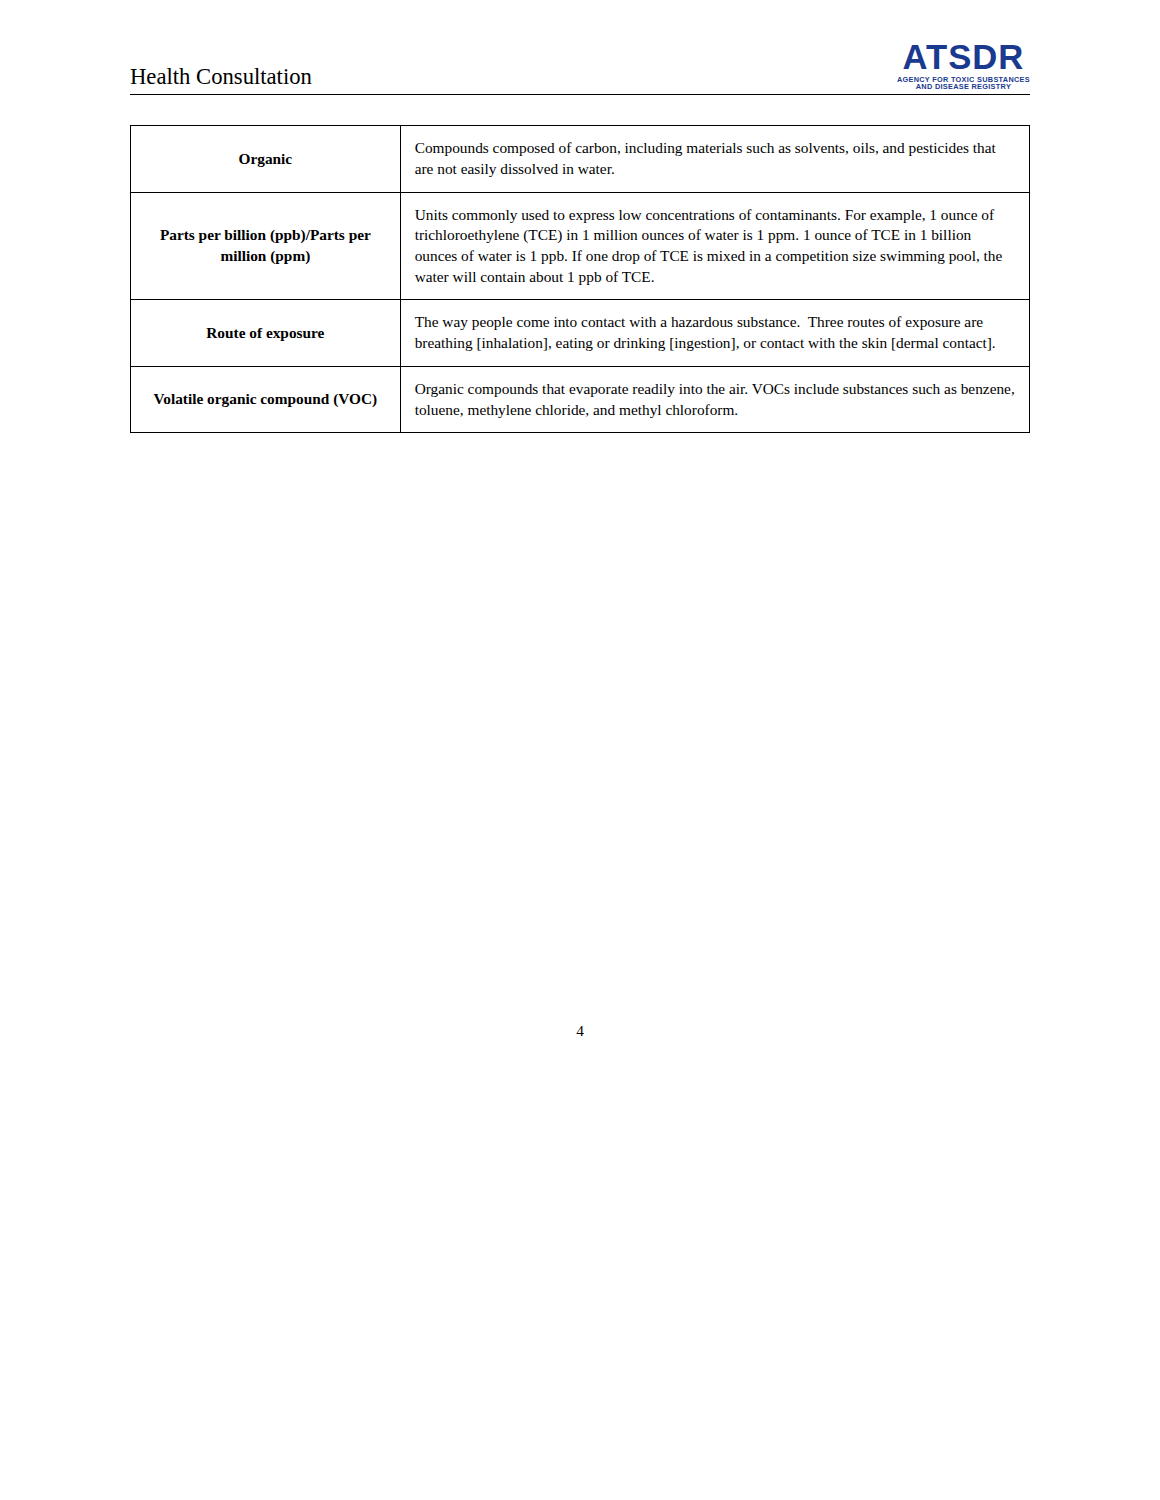Health Consultation
ATSDR
AGENCY FOR TOXIC SUBSTANCES
AND DISEASE REGISTRY
| Organic | Compounds composed of carbon, including materials such as solvents, oils, and pesticides that are not easily dissolved in water. |
| Parts per billion (ppb)/Parts per million (ppm) | Units commonly used to express low concentrations of contaminants. For example, 1 ounce of trichloroethylene (TCE) in 1 million ounces of water is 1 ppm. 1 ounce of TCE in 1 billion ounces of water is 1 ppb. If one drop of TCE is mixed in a competition size swimming pool, the water will contain about 1 ppb of TCE. |
| Route of exposure | The way people come into contact with a hazardous substance. Three routes of exposure are breathing [inhalation], eating or drinking [ingestion], or contact with the skin [dermal contact]. |
| Volatile organic compound (VOC) | Organic compounds that evaporate readily into the air. VOCs include substances such as benzene, toluene, methylene chloride, and methyl chloroform. |
4